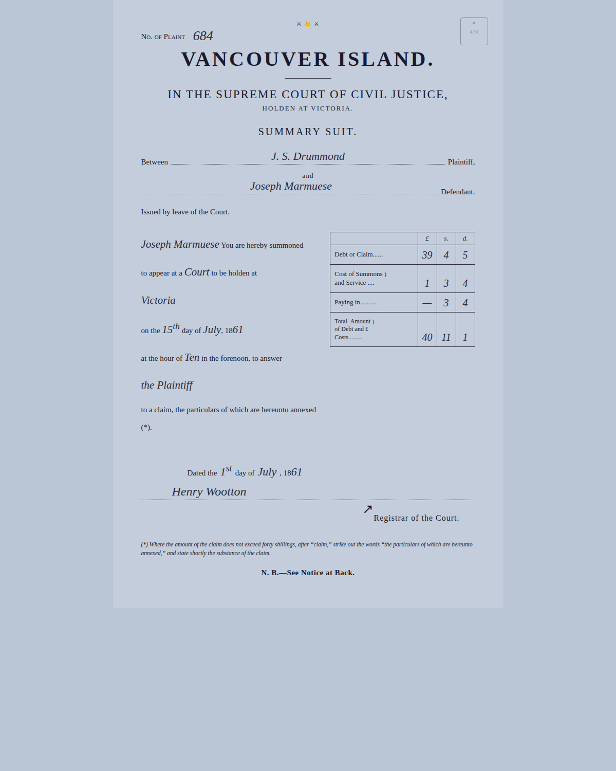★
4 2 0
⚔ 👑 ⚔
No. of Plaint 684
VANCOUVER ISLAND.
IN THE SUPREME COURT OF CIVIL JUSTICE,
HOLDEN AT VICTORIA.
SUMMARY SUIT.
Between J. S. Drummond Plaintiff,
and
Joseph Marmuese Defendant.
Issued by leave of the Court.
Joseph Marmuese You are hereby summoned
to appear at a Court to be holden at
Victoria
on the 15th day of July, 1861
at the hour of Ten in the forenoon, to answer
the Plaintiff
to a claim, the particulars of which are hereunto annexed (*).
| | £ | s. | d. |
| --- | --- | --- | --- |
| Debt or Claim...... | 39 | 4 | 5 |
| Cost of Summons } and Service .... | 1 | 3 | 4 |
| Paying in.......... | — | 3 | 4 |
| Total Amount } of Debt and £ Costs......... | 40 | 11 | 1 |
Dated the 1st day of July , 1861
Henry Wootton
↗ Registrar of the Court.
(*) Where the amount of the claim does not exceed forty shillings, after “claim,” strike out the words “the particulars of which are hereunto annexed,” and state shortly the substance of the claim.
N. B.—See Notice at Back.